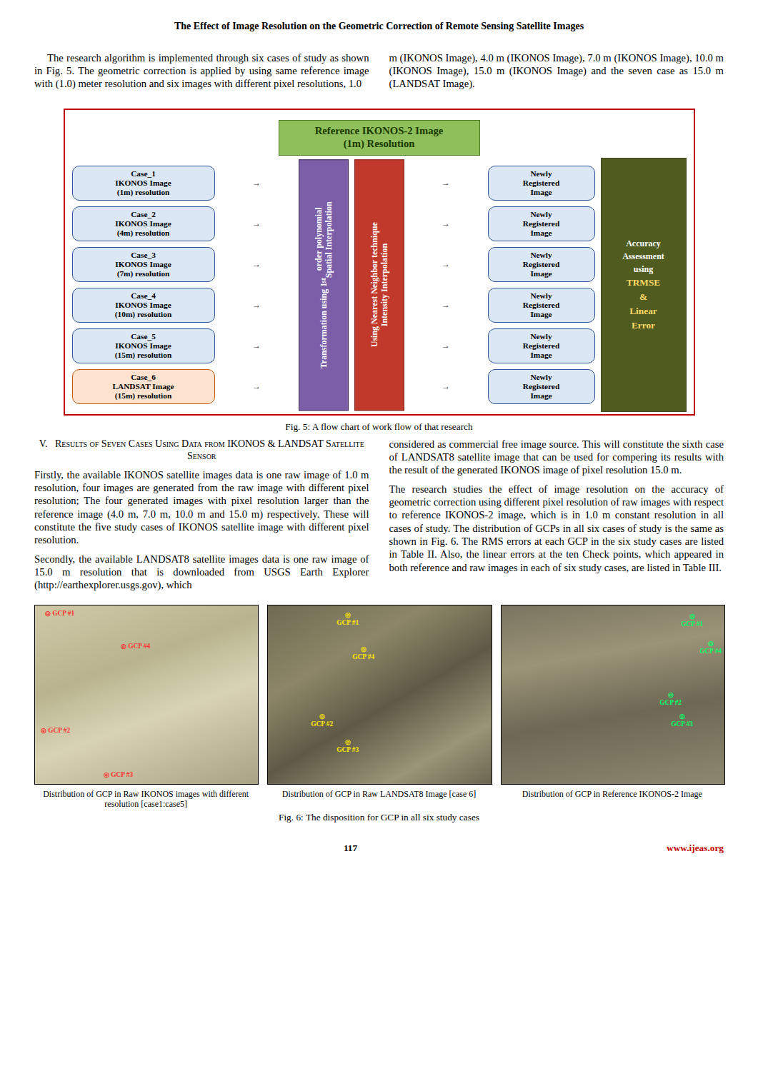The Effect of Image Resolution on the Geometric Correction of Remote Sensing Satellite Images
The research algorithm is implemented through six cases of study as shown in Fig. 5. The geometric correction is applied by using same reference image with (1.0) meter resolution and six images with different pixel resolutions, 1.0
m (IKONOS Image), 4.0 m (IKONOS Image), 7.0 m (IKONOS Image), 10.0 m (IKONOS Image), 15.0 m (IKONOS Image) and the seven case as 15.0 m (LANDSAT Image).
Reference IKONOS-2 Image
(1m) Resolution
Case_1
IKONOS Image
(1m) resolution
→
Transformation using 1st order polynomial
Spatial Interpolation
Using Nearest Neighbor technique
Intensity Interpolation
→
Newly
Registered
Image
Accuracy
Assessment
using
TRMSE
&
Linear
Error
Case_2
IKONOS Image
(4m) resolution
→
→
Newly
Registered
Image
Case_3
IKONOS Image
(7m) resolution
→
→
Newly
Registered
Image
Case_4
IKONOS Image
(10m) resolution
→
→
Newly
Registered
Image
Case_5
IKONOS Image
(15m) resolution
→
→
Newly
Registered
Image
Case_6
LANDSAT Image
(15m) resolution
→
→
Newly
Registered
Image
Fig. 5: A flow chart of work flow of that research
V. Results of Seven Cases Using Data from IKONOS & LANDSAT Satellite Sensor
Firstly, the available IKONOS satellite images data is one raw image of 1.0 m resolution, four images are generated from the raw image with different pixel resolution; The four generated images with pixel resolution larger than the reference image (4.0 m, 7.0 m, 10.0 m and 15.0 m) respectively. These will constitute the five study cases of IKONOS satellite image with different pixel resolution.
Secondly, the available LANDSAT8 satellite images data is one raw image of 15.0 m resolution that is downloaded from USGS Earth Explorer (http://earthexplorer.usgs.gov), which
considered as commercial free image source. This will constitute the sixth case of LANDSAT8 satellite image that can be used for compering its results with the result of the generated IKONOS image of pixel resolution 15.0 m.
The research studies the effect of image resolution on the accuracy of geometric correction using different pixel resolution of raw images with respect to reference IKONOS-2 image, which is in 1.0 m constant resolution in all cases of study. The distribution of GCPs in all six cases of study is the same as shown in Fig. 6. The RMS errors at each GCP in the six study cases are listed in Table II. Also, the linear errors at the ten Check points, which appeared in both reference and raw images in each of six study cases, are listed in Table III.
◎ GCP #1 ◎ GCP #4 ◎ GCP #2 ◎ GCP #3
Distribution of GCP in Raw IKONOS images with different resolution [case1:case5]
◎
GCP #1 ◎
GCP #4 ◎
GCP #2 ◎
GCP #3
Distribution of GCP in Raw LANDSAT8 Image [case 6]
◎
GCP #1 ◎
GCP #4 ◎
GCP #2 ◎
GCP #3
Distribution of GCP in Reference IKONOS-2 Image
Fig. 6: The disposition for GCP in all six study cases
117
www.ijeas.org